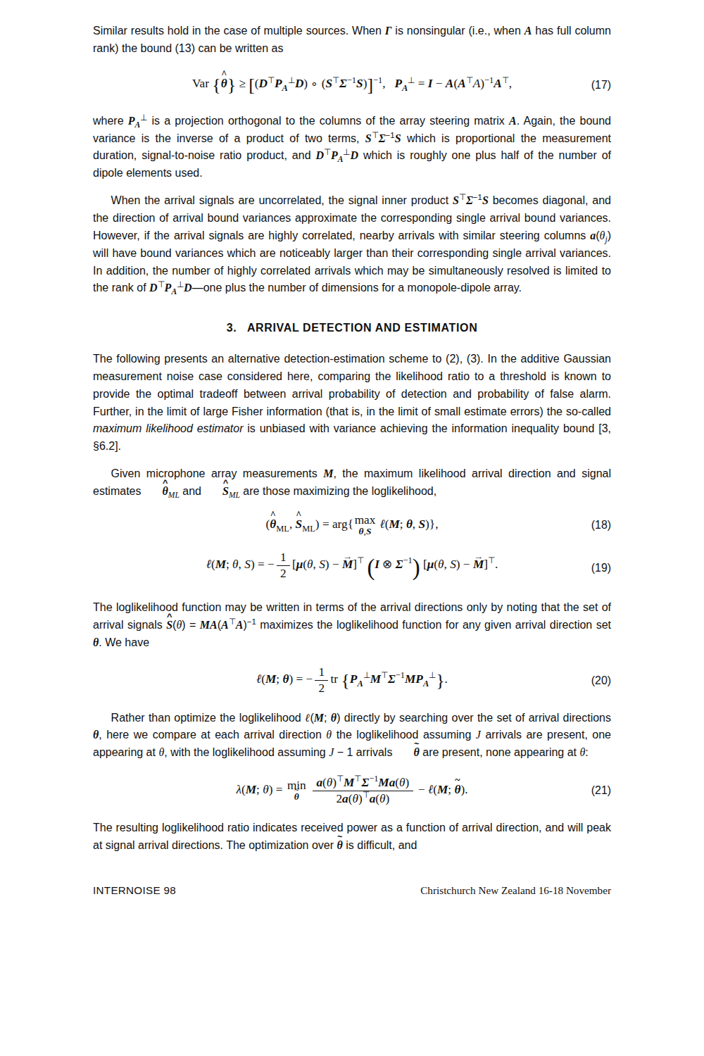Similar results hold in the case of multiple sources. When Γ is nonsingular (i.e., when A has full column rank) the bound (13) can be written as
Var {θ} ≥ [(D⊤PA⊥D) ∘ (S⊤Σ−1S)]−1, PA⊥ = I − A(A⊤A)−1A⊤, (17)
where PA⊥ is a projection orthogonal to the columns of the array steering matrix A. Again, the bound variance is the inverse of a product of two terms, S⊤Σ−1S which is proportional the measurement duration, signal-to-noise ratio product, and D⊤PA⊥D which is roughly one plus half of the number of dipole elements used.
When the arrival signals are uncorrelated, the signal inner product S⊤Σ−1S becomes diagonal, and the direction of arrival bound variances approximate the corresponding single arrival bound variances. However, if the arrival signals are highly correlated, nearby arrivals with similar steering columns a(θj) will have bound variances which are noticeably larger than their corresponding single arrival variances. In addition, the number of highly correlated arrivals which may be simultaneously resolved is limited to the rank of D⊤PA⊥D—one plus the number of dimensions for a monopole-dipole array.
3. ARRIVAL DETECTION AND ESTIMATION
The following presents an alternative detection-estimation scheme to (2), (3). In the additive Gaussian measurement noise case considered here, comparing the likelihood ratio to a threshold is known to provide the optimal tradeoff between arrival probability of detection and probability of false alarm. Further, in the limit of large Fisher information (that is, in the limit of small estimate errors) the so-called maximum likelihood estimator is unbiased with variance achieving the information inequality bound [3, §6.2].
Given microphone array measurements M, the maximum likelihood arrival direction and signal estimates θML and SML are those maximizing the loglikelihood,
(θML, SML) = arg{max θ,S ℓ(M; θ, S)}, (18)
ℓ(M; θ, S) = −12[μ(θ, S) − M]⊤ (I ⊗ Σ−1) [μ(θ, S) − M]⊤. (19)
The loglikelihood function may be written in terms of the arrival directions only by noting that the set of arrival signals S(θ) = MA(A⊤A)−1 maximizes the loglikelihood function for any given arrival direction set θ. We have
ℓ(M; θ) = −12tr {PA⊥M⊤Σ−1MPA⊥}. (20)
Rather than optimize the loglikelihood ℓ(M; θ) directly by searching over the set of arrival directions θ, here we compare at each arrival direction θ the loglikelihood assuming J arrivals are present, one appearing at θ, with the loglikelihood assuming J − 1 arrivals θ are present, none appearing at θ:
λ(M; θ) = min θ a(θ)⊤M⊤Σ−1Ma(θ) 2a(θ)⊤a(θ) − ℓ(M; θ). (21)
The resulting loglikelihood ratio indicates received power as a function of arrival direction, and will peak at signal arrival directions. The optimization over θ is difficult, and
INTERNOISE 98 Christchurch New Zealand 16-18 November